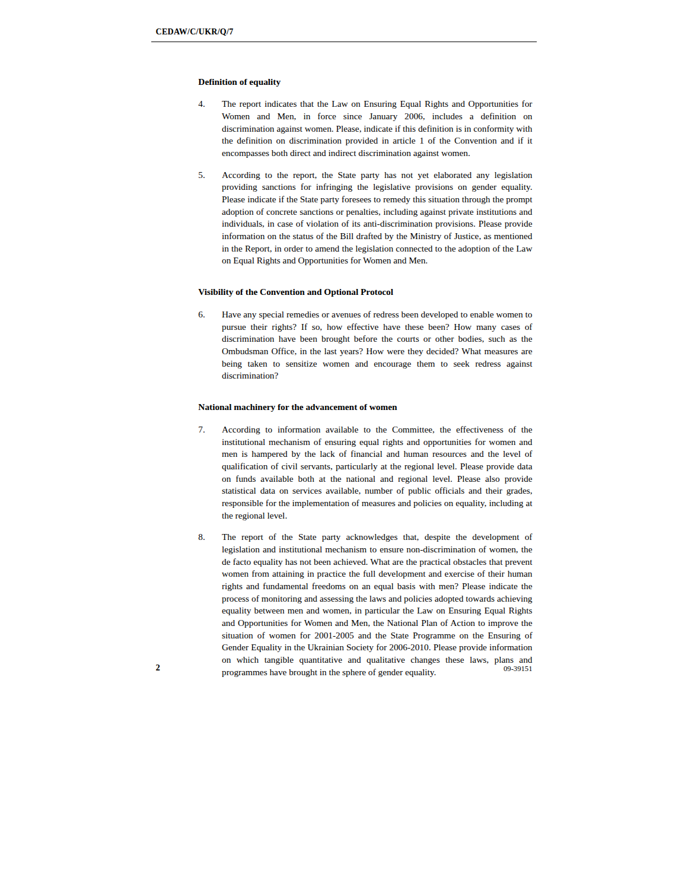CEDAW/C/UKR/Q/7
Definition of equality
4. The report indicates that the Law on Ensuring Equal Rights and Opportunities for Women and Men, in force since January 2006, includes a definition on discrimination against women. Please, indicate if this definition is in conformity with the definition on discrimination provided in article 1 of the Convention and if it encompasses both direct and indirect discrimination against women.
5. According to the report, the State party has not yet elaborated any legislation providing sanctions for infringing the legislative provisions on gender equality. Please indicate if the State party foresees to remedy this situation through the prompt adoption of concrete sanctions or penalties, including against private institutions and individuals, in case of violation of its anti-discrimination provisions. Please provide information on the status of the Bill drafted by the Ministry of Justice, as mentioned in the Report, in order to amend the legislation connected to the adoption of the Law on Equal Rights and Opportunities for Women and Men.
Visibility of the Convention and Optional Protocol
6. Have any special remedies or avenues of redress been developed to enable women to pursue their rights? If so, how effective have these been? How many cases of discrimination have been brought before the courts or other bodies, such as the Ombudsman Office, in the last years? How were they decided? What measures are being taken to sensitize women and encourage them to seek redress against discrimination?
National machinery for the advancement of women
7. According to information available to the Committee, the effectiveness of the institutional mechanism of ensuring equal rights and opportunities for women and men is hampered by the lack of financial and human resources and the level of qualification of civil servants, particularly at the regional level. Please provide data on funds available both at the national and regional level. Please also provide statistical data on services available, number of public officials and their grades, responsible for the implementation of measures and policies on equality, including at the regional level.
8. The report of the State party acknowledges that, despite the development of legislation and institutional mechanism to ensure non-discrimination of women, the de facto equality has not been achieved. What are the practical obstacles that prevent women from attaining in practice the full development and exercise of their human rights and fundamental freedoms on an equal basis with men? Please indicate the process of monitoring and assessing the laws and policies adopted towards achieving equality between men and women, in particular the Law on Ensuring Equal Rights and Opportunities for Women and Men, the National Plan of Action to improve the situation of women for 2001-2005 and the State Programme on the Ensuring of Gender Equality in the Ukrainian Society for 2006-2010. Please provide information on which tangible quantitative and qualitative changes these laws, plans and programmes have brought in the sphere of gender equality.
2
09-39151